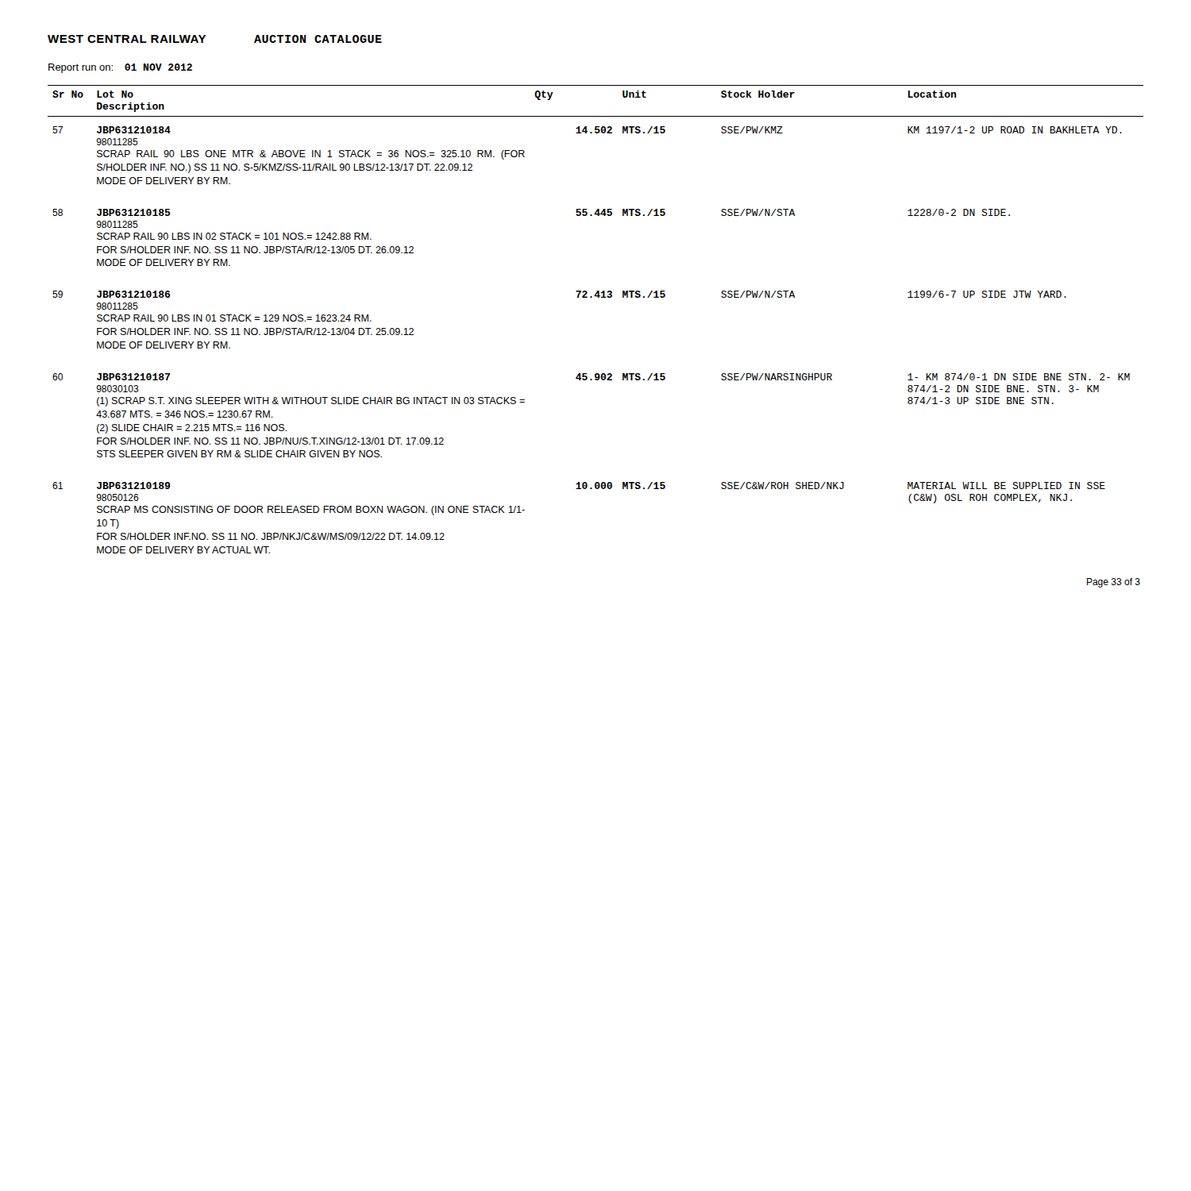WEST CENTRAL RAILWAY AUCTION CATALOGUE
Report run on: 01 NOV 2012
| Sr No | Lot No Description | Qty | Unit | Stock Holder | Location |
| --- | --- | --- | --- | --- | --- |
| 57 | JBP631210184 98011285 SCRAP RAIL 90 LBS ONE MTR & ABOVE IN 1 STACK = 36 NOS.= 325.10 RM. (FOR S/HOLDER INF. NO.) SS 11 NO. S-5/KMZ/SS-11/RAIL 90 LBS/12-13/17 DT. 22.09.12 MODE OF DELIVERY BY RM. | 14.502 | MTS./15 | SSE/PW/KMZ | KM 1197/1-2 UP ROAD IN BAKHLETA YD. |
| 58 | JBP631210185 98011285 SCRAP RAIL 90 LBS IN 02 STACK = 101 NOS.= 1242.88 RM. FOR S/HOLDER INF. NO. SS 11 NO. JBP/STA/R/12-13/05 DT. 26.09.12 MODE OF DELIVERY BY RM. | 55.445 | MTS./15 | SSE/PW/N/STA | 1228/0-2 DN SIDE. |
| 59 | JBP631210186 98011285 SCRAP RAIL 90 LBS IN 01 STACK = 129 NOS.= 1623.24 RM. FOR S/HOLDER INF. NO. SS 11 NO. JBP/STA/R/12-13/04 DT. 25.09.12 MODE OF DELIVERY BY RM. | 72.413 | MTS./15 | SSE/PW/N/STA | 1199/6-7 UP SIDE JTW YARD. |
| 60 | JBP631210187 98030103 (1) SCRAP S.T. XING SLEEPER WITH & WITHOUT SLIDE CHAIR BG INTACT IN 03 STACKS = 43.687 MTS. = 346 NOS.= 1230.67 RM. (2) SLIDE CHAIR = 2.215 MTS.= 116 NOS. FOR S/HOLDER INF. NO. SS 11 NO. JBP/NU/S.T.XING/12-13/01 DT. 17.09.12 STS SLEEPER GIVEN BY RM & SLIDE CHAIR GIVEN BY NOS. | 45.902 | MTS./15 | SSE/PW/NARSINGHPUR | 1- KM 874/0-1 DN SIDE BNE STN. 2- KM 874/1-2 DN SIDE BNE. STN. 3- KM 874/1-3 UP SIDE BNE STN. |
| 61 | JBP631210189 98050126 SCRAP MS CONSISTING OF DOOR RELEASED FROM BOXN WAGON. (IN ONE STACK 1/1-10 T) FOR S/HOLDER INF.NO. SS 11 NO. JBP/NKJ/C&W/MS/09/12/22 DT. 14.09.12 MODE OF DELIVERY BY ACTUAL WT. | 10.000 | MTS./15 | SSE/C&W/ROH SHED/NKJ | MATERIAL WILL BE SUPPLIED IN SSE (C&W) OSL ROH COMPLEX, NKJ. |
Page 33 of 3